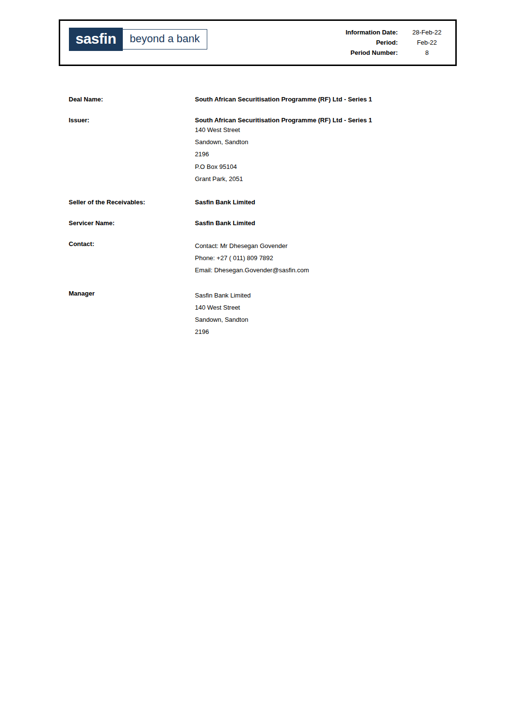sasfin
beyond a bank
| Information Date: | 28-Feb-22 |
| Period: | Feb-22 |
| Period Number: | 8 |
| Deal Name: | South African Securitisation Programme (RF) Ltd - Series 1 |
| Issuer: | South African Securitisation Programme (RF) Ltd - Series 1 |
| | 140 West Street |
| | Sandown, Sandton |
| | 2196 |
| | P.O Box 95104 |
| | Grant Park, 2051 |
| Seller of the Receivables: | Sasfin Bank Limited |
| Servicer Name: | Sasfin Bank Limited |
| Contact: | Contact: Mr Dhesegan Govender |
| | Phone: +27 ( 011) 809 7892 |
| | Email: Dhesegan.Govender@sasfin.com |
| Manager | Sasfin Bank Limited |
| | 140 West Street |
| | Sandown, Sandton |
| | 2196 |